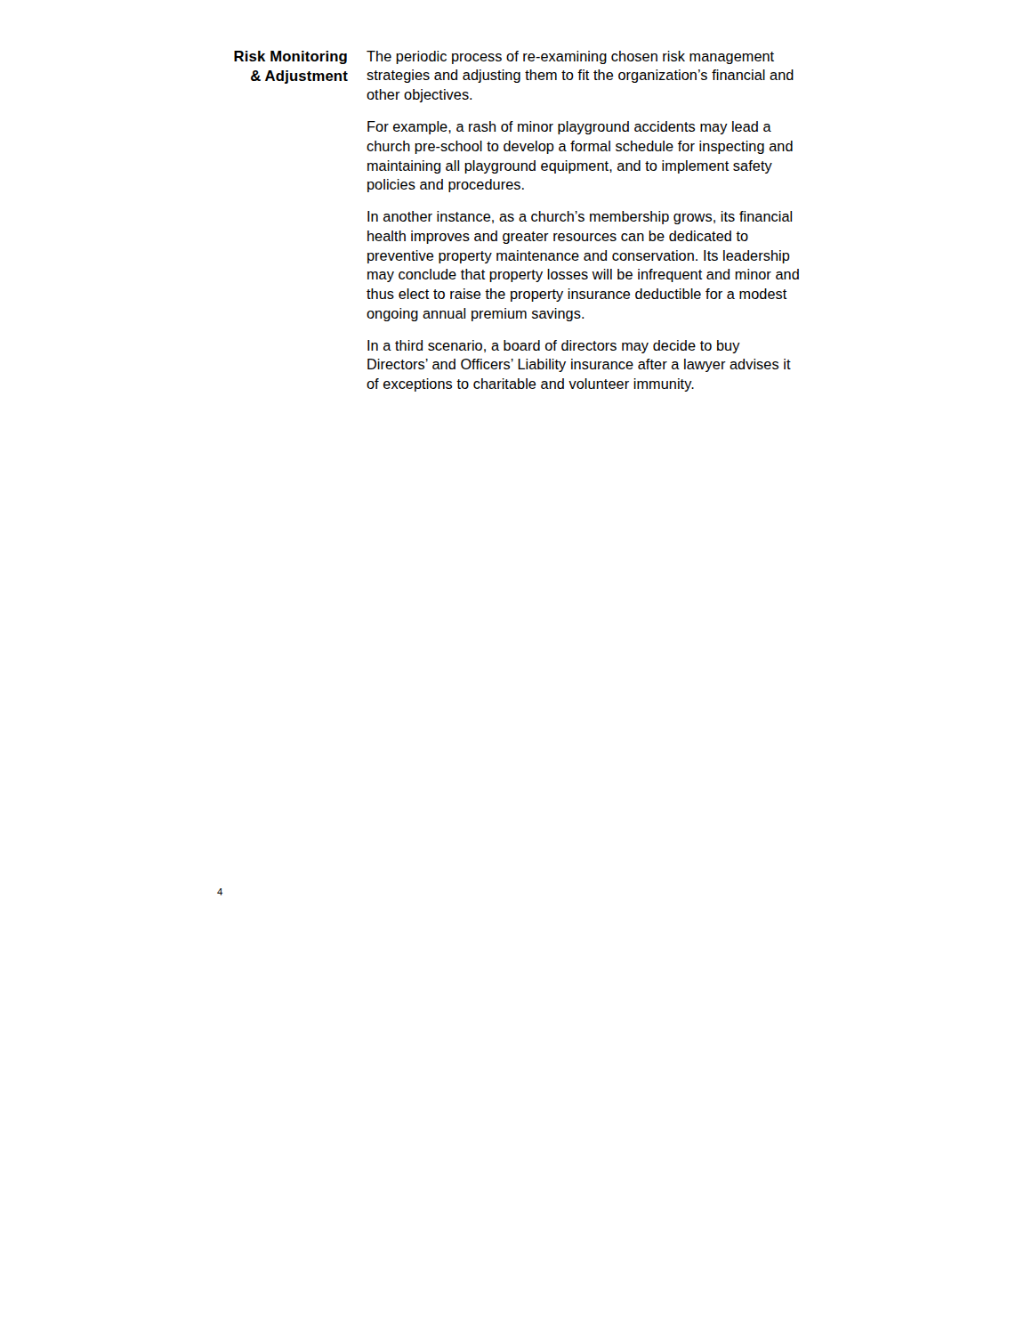Risk Monitoring
& Adjustment
The periodic process of re-examining chosen risk management strategies and adjusting them to fit the organization’s financial and other objectives.
For example, a rash of minor playground accidents may lead a church pre-school to develop a formal schedule for inspecting and maintaining all playground equipment, and to implement safety policies and procedures.
In another instance, as a church’s membership grows, its financial health improves and greater resources can be dedicated to preventive property maintenance and conservation. Its leadership may conclude that property losses will be infrequent and minor and thus elect to raise the property insurance deductible for a modest ongoing annual premium savings.
In a third scenario, a board of directors may decide to buy Directors’ and Officers’ Liability insurance after a lawyer advises it of exceptions to charitable and volunteer immunity.
4